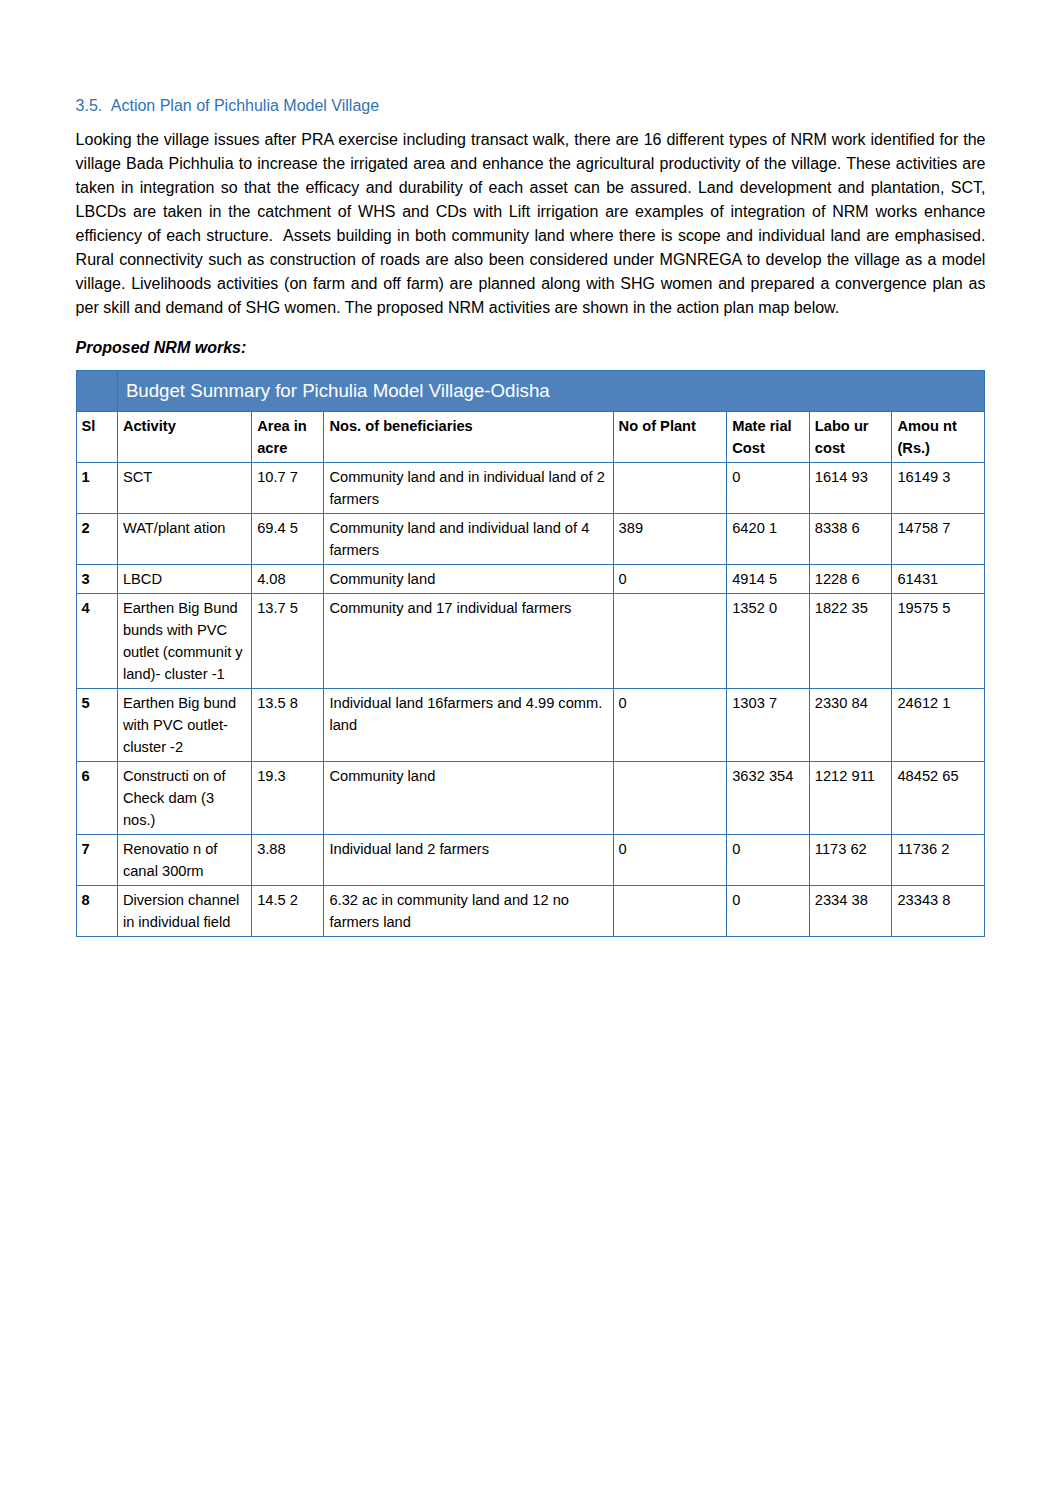3.5. Action Plan of Pichhulia Model Village
Looking the village issues after PRA exercise including transact walk, there are 16 different types of NRM work identified for the village Bada Pichhulia to increase the irrigated area and enhance the agricultural productivity of the village. These activities are taken in integration so that the efficacy and durability of each asset can be assured. Land development and plantation, SCT, LBCDs are taken in the catchment of WHS and CDs with Lift irrigation are examples of integration of NRM works enhance efficiency of each structure. Assets building in both community land where there is scope and individual land are emphasised. Rural connectivity such as construction of roads are also been considered under MGNREGA to develop the village as a model village. Livelihoods activities (on farm and off farm) are planned along with SHG women and prepared a convergence plan as per skill and demand of SHG women. The proposed NRM activities are shown in the action plan map below.
Proposed NRM works:
| | Budget Summary for Pichulia Model Village-Odisha |
| Sl | Activity | Area in acre | Nos. of beneficiaries | No of Plant | Mate rial Cost | Labo ur cost | Amou nt (Rs.) |
| 1 | SCT | 10.7 7 | Community land and in individual land of 2 farmers | | 0 | 1614 93 | 16149 3 |
| 2 | WAT/plant ation | 69.4 5 | Community land and individual land of 4 farmers | 389 | 6420 1 | 8338 6 | 14758 7 |
| 3 | LBCD | 4.08 | Community land | 0 | 4914 5 | 1228 6 | 61431 |
| 4 | Earthen Big Bund bunds with PVC outlet (communit y land)- cluster -1 | 13.7 5 | Community and 17 individual farmers | | 1352 0 | 1822 35 | 19575 5 |
| 5 | Earthen Big bund with PVC outlet- cluster -2 | 13.5 8 | Individual land 16farmers and 4.99 comm. land | 0 | 1303 7 | 2330 84 | 24612 1 |
| 6 | Constructi on of Check dam (3 nos.) | 19.3 | Community land | | 3632 354 | 1212 911 | 48452 65 |
| 7 | Renovatio n of canal 300rm | 3.88 | Individual land 2 farmers | 0 | 0 | 1173 62 | 11736 2 |
| 8 | Diversion channel in individual field | 14.5 2 | 6.32 ac in community land and 12 no farmers land | | 0 | 2334 38 | 23343 8 |